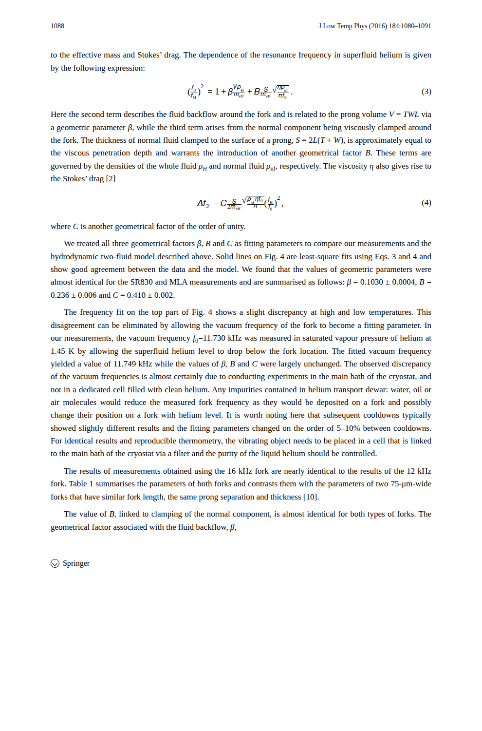1088 J Low Temp Phys (2016) 184:1080–1091
to the effective mass and Stokes’ drag. The dependence of the resonance frequency in superfluid helium is given by the following expression:
( f0 fH ) 2 = 1 + β VρH meff + B S meff ηρnf πf0 . (3)
Here the second term describes the fluid backflow around the fork and is related to the prong volume V = TWL via a geometric parameter β, while the third term arises from the normal component being viscously clamped around the fork. The thickness of normal fluid clamped to the surface of a prong, S = 2L(T + W), is approximately equal to the viscous penetration depth and warrants the introduction of another geometrical factor B. These terms are governed by the densities of the whole fluid ρH and normal fluid ρnf, respectively. The viscosity η also gives rise to the Stokes’ drag [2]
Δf2 = C S 2meff ρnfηf0 π ( fH f0 ) 2 , (4)
where C is another geometrical factor of the order of unity.
We treated all three geometrical factors β, B and C as fitting parameters to compare our measurements and the hydrodynamic two-fluid model described above. Solid lines on Fig. 4 are least-square fits using Eqs. 3 and 4 and show good agreement between the data and the model. We found that the values of geometric parameters were almost identical for the SR830 and MLA measurements and are summarised as follows: β = 0.1030 ± 0.0004, B = 0.236 ± 0.006 and C = 0.410 ± 0.002.
The frequency fit on the top part of Fig. 4 shows a slight discrepancy at high and low temperatures. This disagreement can be eliminated by allowing the vacuum frequency of the fork to become a fitting parameter. In our measurements, the vacuum frequency f0=11.730 kHz was measured in saturated vapour pressure of helium at 1.45 K by allowing the superfluid helium level to drop below the fork location. The fitted vacuum frequency yielded a value of 11.749 kHz while the values of β, B and C were largely unchanged. The observed discrepancy of the vacuum frequencies is almost certainly due to conducting experiments in the main bath of the cryostat, and not in a dedicated cell filled with clean helium. Any impurities contained in helium transport dewar: water, oil or air molecules would reduce the measured fork frequency as they would be deposited on a fork and possibly change their position on a fork with helium level. It is worth noting here that subsequent cooldowns typically showed slightly different results and the fitting parameters changed on the order of 5–10% between cooldowns. For identical results and reproducible thermometry, the vibrating object needs to be placed in a cell that is linked to the main bath of the cryostat via a filter and the purity of the liquid helium should be controlled.
The results of measurements obtained using the 16 kHz fork are nearly identical to the results of the 12 kHz fork. Table 1 summarises the parameters of both forks and contrasts them with the parameters of two 75-μm-wide forks that have similar fork length, the same prong separation and thickness [10].
The value of B, linked to clamping of the normal component, is almost identical for both types of forks. The geometrical factor associated with the fluid backflow, β,
Springer